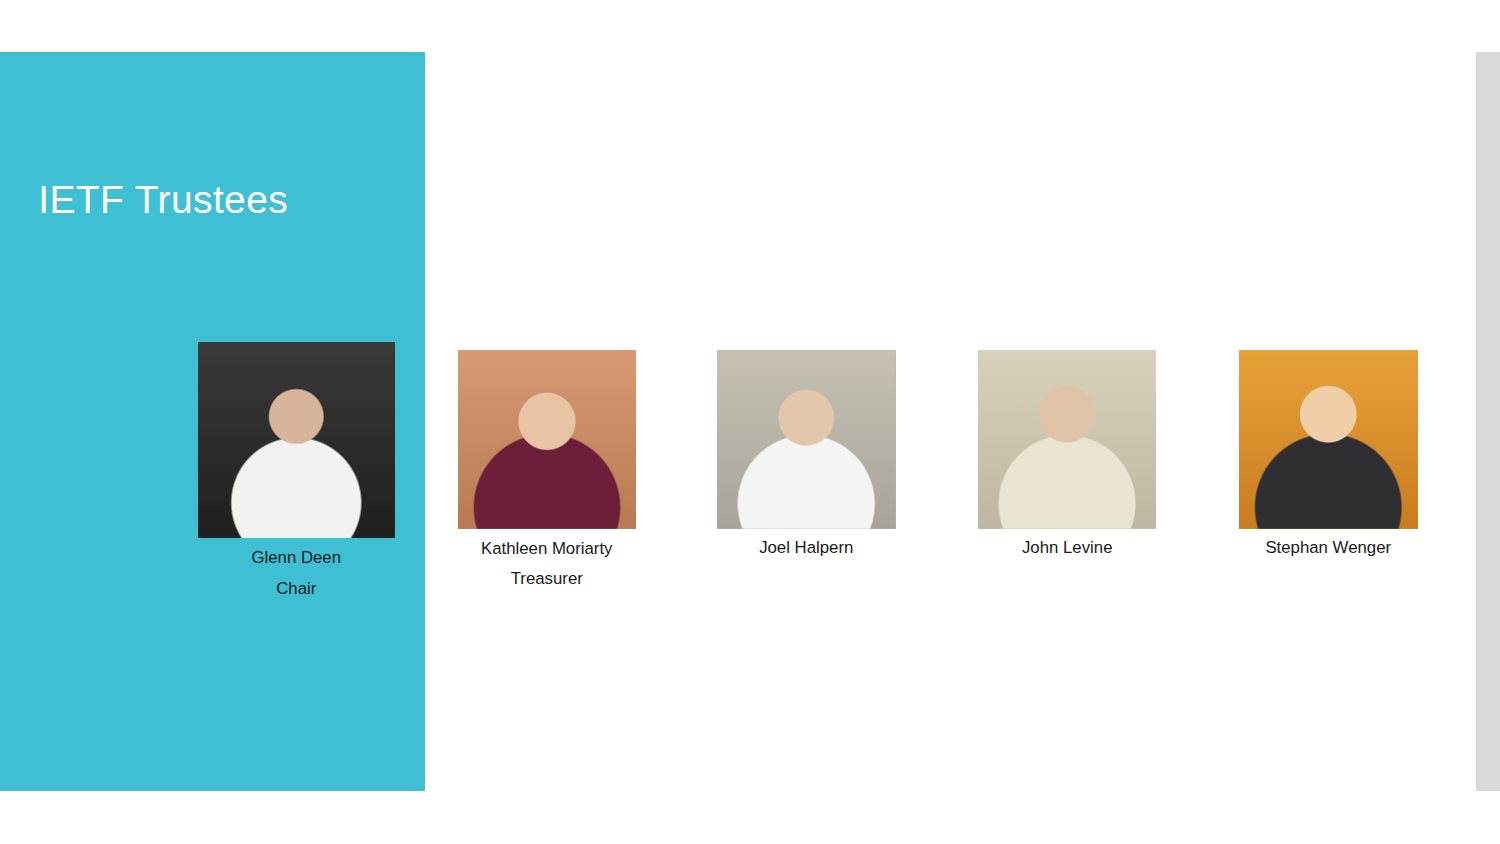IETF Trustees
Glenn Deen
Chair
Kathleen Moriarty
Treasurer
Joel Halpern
John Levine
Stephan Wenger